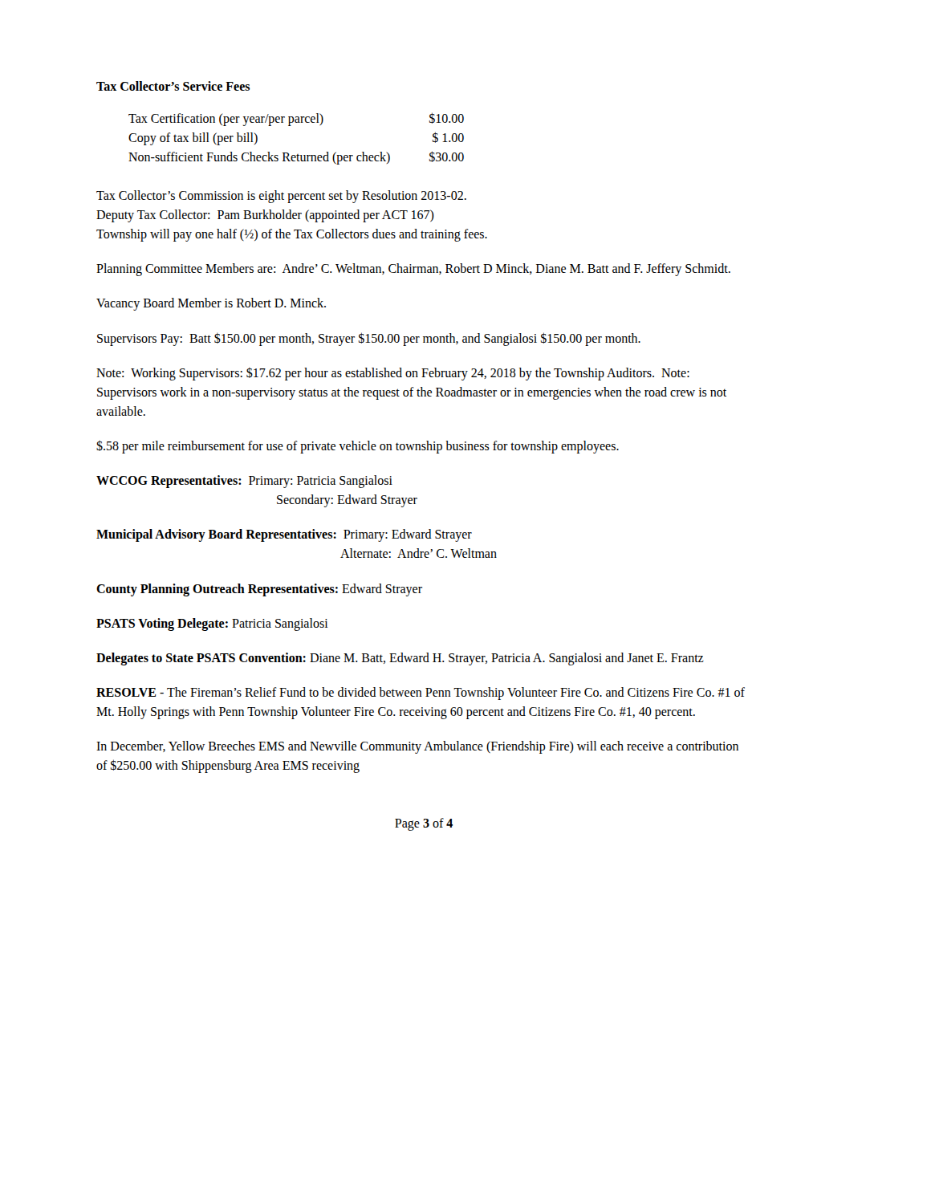Tax Collector’s Service Fees
| Tax Certification (per year/per parcel) | $10.00 |
| Copy of tax bill (per bill) | $ 1.00 |
| Non-sufficient Funds Checks Returned (per check) | $30.00 |
Tax Collector’s Commission is eight percent set by Resolution 2013-02.
Deputy Tax Collector: Pam Burkholder (appointed per ACT 167)
Township will pay one half (½) of the Tax Collectors dues and training fees.
Planning Committee Members are: Andre’ C. Weltman, Chairman, Robert D Minck, Diane M. Batt and F. Jeffery Schmidt.
Vacancy Board Member is Robert D. Minck.
Supervisors Pay: Batt $150.00 per month, Strayer $150.00 per month, and Sangialosi $150.00 per month.
Note: Working Supervisors: $17.62 per hour as established on February 24, 2018 by the Township Auditors. Note: Supervisors work in a non-supervisory status at the request of the Roadmaster or in emergencies when the road crew is not available.
$.58 per mile reimbursement for use of private vehicle on township business for township employees.
WCCOG Representatives: Primary: Patricia Sangialosi Secondary: Edward Strayer
Municipal Advisory Board Representatives: Primary: Edward Strayer Alternate: Andre’ C. Weltman
County Planning Outreach Representatives: Edward Strayer
PSATS Voting Delegate: Patricia Sangialosi
Delegates to State PSATS Convention: Diane M. Batt, Edward H. Strayer, Patricia A. Sangialosi and Janet E. Frantz
RESOLVE - The Fireman’s Relief Fund to be divided between Penn Township Volunteer Fire Co. and Citizens Fire Co. #1 of Mt. Holly Springs with Penn Township Volunteer Fire Co. receiving 60 percent and Citizens Fire Co. #1, 40 percent.
In December, Yellow Breeches EMS and Newville Community Ambulance (Friendship Fire) will each receive a contribution of $250.00 with Shippensburg Area EMS receiving
Page 3 of 4